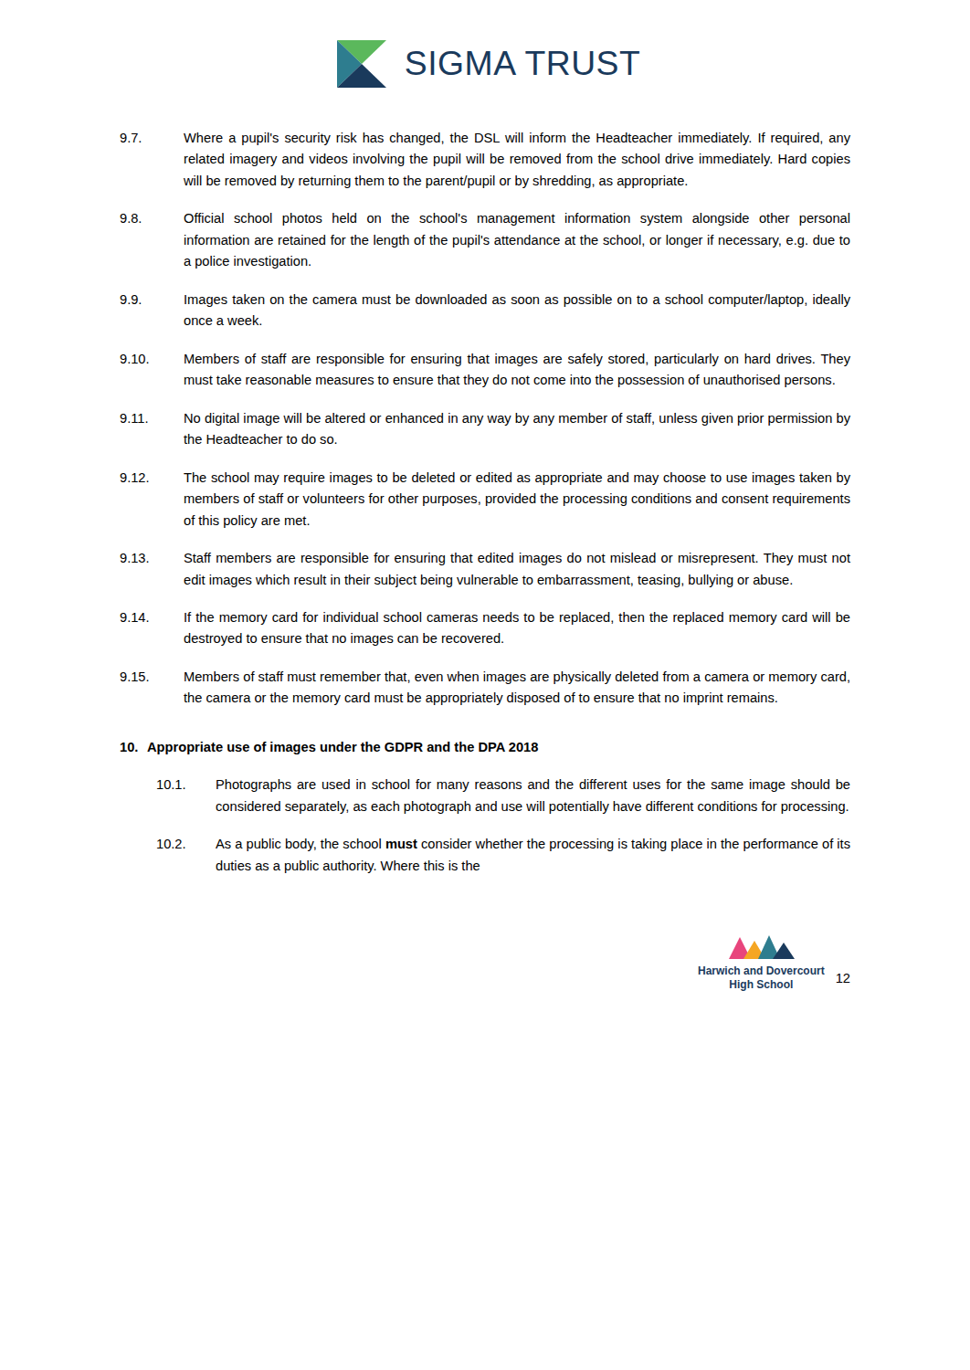SIGMA TRUST
9.7. Where a pupil's security risk has changed, the DSL will inform the Headteacher immediately. If required, any related imagery and videos involving the pupil will be removed from the school drive immediately. Hard copies will be removed by returning them to the parent/pupil or by shredding, as appropriate.
9.8. Official school photos held on the school's management information system alongside other personal information are retained for the length of the pupil's attendance at the school, or longer if necessary, e.g. due to a police investigation.
9.9. Images taken on the camera must be downloaded as soon as possible on to a school computer/laptop, ideally once a week.
9.10. Members of staff are responsible for ensuring that images are safely stored, particularly on hard drives. They must take reasonable measures to ensure that they do not come into the possession of unauthorised persons.
9.11. No digital image will be altered or enhanced in any way by any member of staff, unless given prior permission by the Headteacher to do so.
9.12. The school may require images to be deleted or edited as appropriate and may choose to use images taken by members of staff or volunteers for other purposes, provided the processing conditions and consent requirements of this policy are met.
9.13. Staff members are responsible for ensuring that edited images do not mislead or misrepresent. They must not edit images which result in their subject being vulnerable to embarrassment, teasing, bullying or abuse.
9.14. If the memory card for individual school cameras needs to be replaced, then the replaced memory card will be destroyed to ensure that no images can be recovered.
9.15. Members of staff must remember that, even when images are physically deleted from a camera or memory card, the camera or the memory card must be appropriately disposed of to ensure that no imprint remains.
10. Appropriate use of images under the GDPR and the DPA 2018
10.1. Photographs are used in school for many reasons and the different uses for the same image should be considered separately, as each photograph and use will potentially have different conditions for processing.
10.2. As a public body, the school must consider whether the processing is taking place in the performance of its duties as a public authority. Where this is the
Harwich and Dovercourt
High School
12